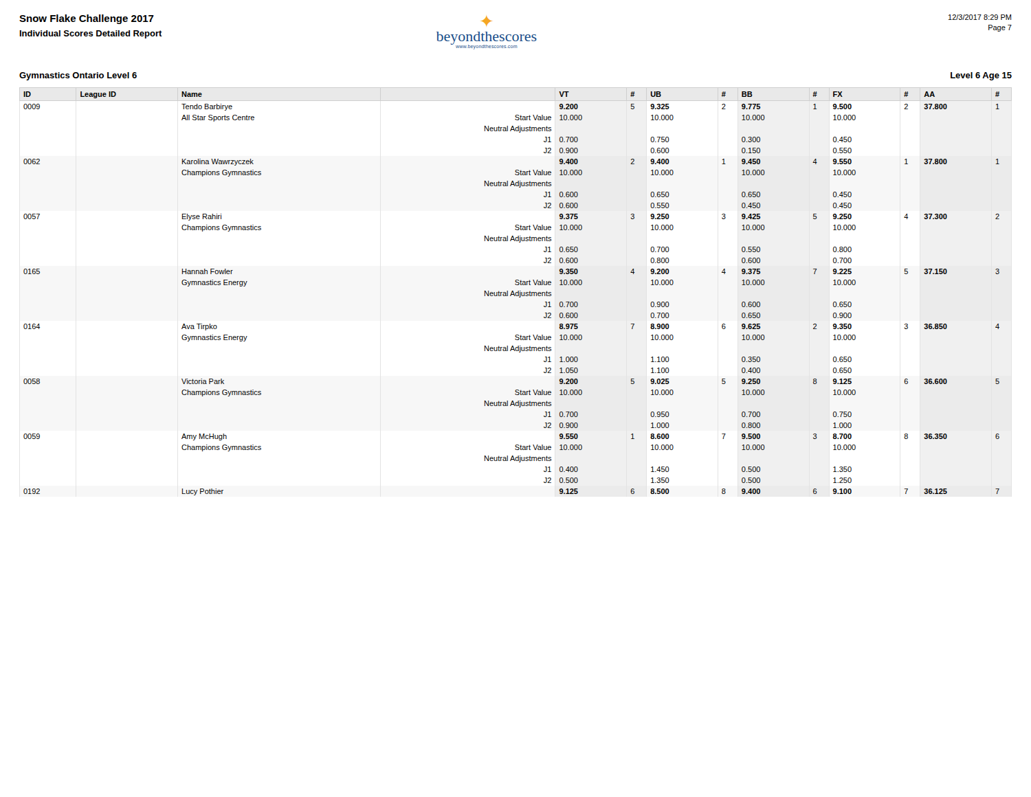Snow Flake Challenge 2017
Individual Scores Detailed Report
✦
beyondthescores
www.beyondthescores.com
12/3/2017 8:29 PM
Page 7
Gymnastics Ontario Level 6
Level 6 Age 15
| ID | League ID | Name | | VT | # | UB | # | BB | # | FX | # | AA | # |
| --- | --- | --- | --- | --- | --- | --- | --- | --- | --- | --- | --- | --- | --- |
| 0009 | | Tendo Barbirye | | 9.200 | 5 | 9.325 | 2 | 9.775 | 1 | 9.500 | 2 | 37.800 | 1 |
| | | All Star Sports Centre | Start Value | 10.000 | | 10.000 | | 10.000 | | 10.000 | | | |
| | | | Neutral Adjustments | | | | | | | | | | |
| | | | J1 | 0.700 | | 0.750 | | 0.300 | | 0.450 | | | |
| | | | J2 | 0.900 | | 0.600 | | 0.150 | | 0.550 | | | |
| 0062 | | Karolina Wawrzyczek | | 9.400 | 2 | 9.400 | 1 | 9.450 | 4 | 9.550 | 1 | 37.800 | 1 |
| | | Champions Gymnastics | Start Value | 10.000 | | 10.000 | | 10.000 | | 10.000 | | | |
| | | | Neutral Adjustments | | | | | | | | | | |
| | | | J1 | 0.600 | | 0.650 | | 0.650 | | 0.450 | | | |
| | | | J2 | 0.600 | | 0.550 | | 0.450 | | 0.450 | | | |
| 0057 | | Elyse Rahiri | | 9.375 | 3 | 9.250 | 3 | 9.425 | 5 | 9.250 | 4 | 37.300 | 2 |
| | | Champions Gymnastics | Start Value | 10.000 | | 10.000 | | 10.000 | | 10.000 | | | |
| | | | Neutral Adjustments | | | | | | | | | | |
| | | | J1 | 0.650 | | 0.700 | | 0.550 | | 0.800 | | | |
| | | | J2 | 0.600 | | 0.800 | | 0.600 | | 0.700 | | | |
| 0165 | | Hannah Fowler | | 9.350 | 4 | 9.200 | 4 | 9.375 | 7 | 9.225 | 5 | 37.150 | 3 |
| | | Gymnastics Energy | Start Value | 10.000 | | 10.000 | | 10.000 | | 10.000 | | | |
| | | | Neutral Adjustments | | | | | | | | | | |
| | | | J1 | 0.700 | | 0.900 | | 0.600 | | 0.650 | | | |
| | | | J2 | 0.600 | | 0.700 | | 0.650 | | 0.900 | | | |
| 0164 | | Ava Tirpko | | 8.975 | 7 | 8.900 | 6 | 9.625 | 2 | 9.350 | 3 | 36.850 | 4 |
| | | Gymnastics Energy | Start Value | 10.000 | | 10.000 | | 10.000 | | 10.000 | | | |
| | | | Neutral Adjustments | | | | | | | | | | |
| | | | J1 | 1.000 | | 1.100 | | 0.350 | | 0.650 | | | |
| | | | J2 | 1.050 | | 1.100 | | 0.400 | | 0.650 | | | |
| 0058 | | Victoria Park | | 9.200 | 5 | 9.025 | 5 | 9.250 | 8 | 9.125 | 6 | 36.600 | 5 |
| | | Champions Gymnastics | Start Value | 10.000 | | 10.000 | | 10.000 | | 10.000 | | | |
| | | | Neutral Adjustments | | | | | | | | | | |
| | | | J1 | 0.700 | | 0.950 | | 0.700 | | 0.750 | | | |
| | | | J2 | 0.900 | | 1.000 | | 0.800 | | 1.000 | | | |
| 0059 | | Amy McHugh | | 9.550 | 1 | 8.600 | 7 | 9.500 | 3 | 8.700 | 8 | 36.350 | 6 |
| | | Champions Gymnastics | Start Value | 10.000 | | 10.000 | | 10.000 | | 10.000 | | | |
| | | | Neutral Adjustments | | | | | | | | | | |
| | | | J1 | 0.400 | | 1.450 | | 0.500 | | 1.350 | | | |
| | | | J2 | 0.500 | | 1.350 | | 0.500 | | 1.250 | | | |
| 0192 | | Lucy Pothier | | 9.125 | 6 | 8.500 | 8 | 9.400 | 6 | 9.100 | 7 | 36.125 | 7 |